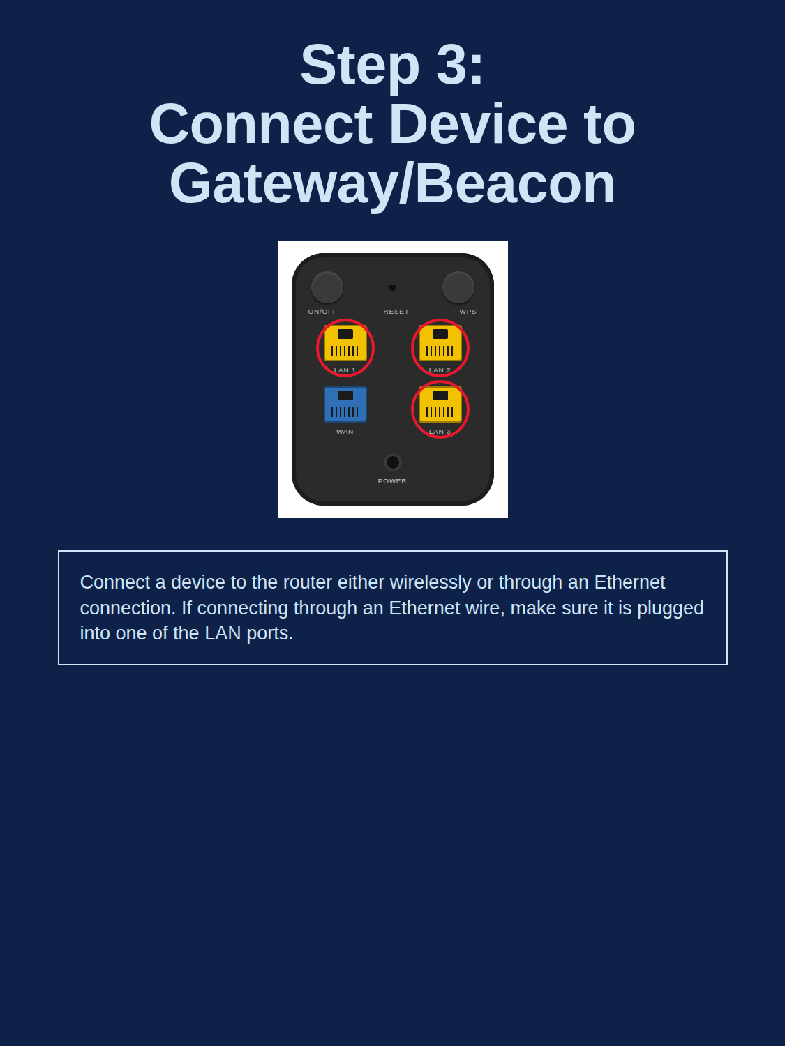Step 3:
Connect Device to Gateway/Beacon
ON/OFF RESET WPS
LAN 1
LAN 2
WAN
LAN 3
POWER
Connect a device to the router either wirelessly or through an Ethernet connection. If connecting through an Ethernet wire, make sure it is plugged into one of the LAN ports.